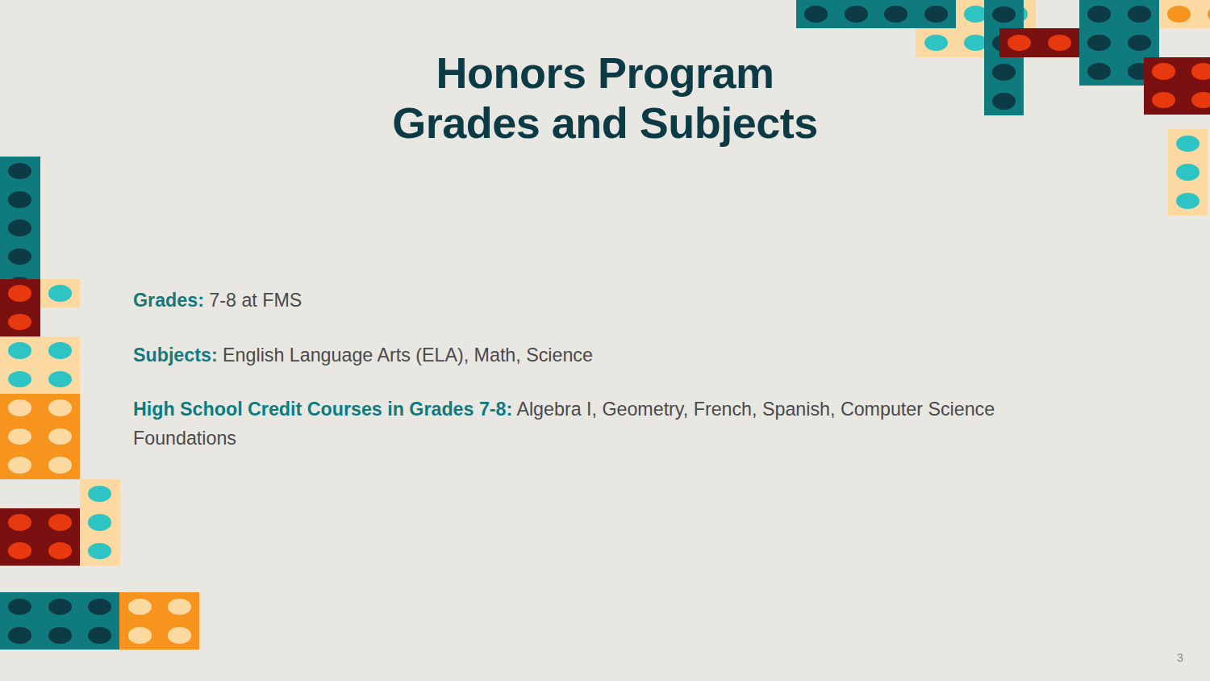Honors Program
Grades and Subjects
Grades: 7-8 at FMS
Subjects: English Language Arts (ELA), Math, Science
High School Credit Courses in Grades 7-8: Algebra I, Geometry, French, Spanish, Computer Science Foundations
3